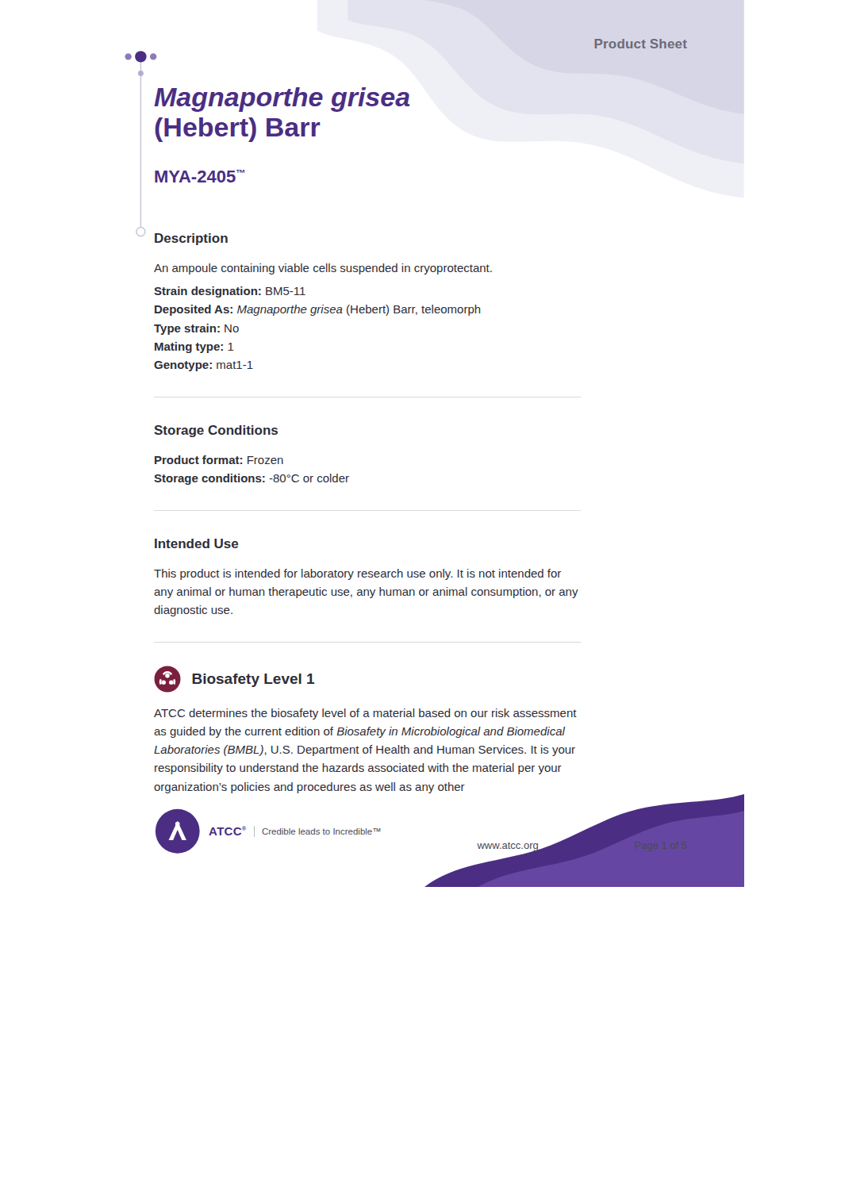Product Sheet
Magnaporthe grisea (Hebert) Barr
MYA-2405™
Description
An ampoule containing viable cells suspended in cryoprotectant.
Strain designation: BM5-11
Deposited As: Magnaporthe grisea (Hebert) Barr, teleomorph
Type strain: No
Mating type: 1
Genotype: mat1-1
Storage Conditions
Product format: Frozen
Storage conditions: -80°C or colder
Intended Use
This product is intended for laboratory research use only. It is not intended for any animal or human therapeutic use, any human or animal consumption, or any diagnostic use.
Biosafety Level 1
ATCC determines the biosafety level of a material based on our risk assessment as guided by the current edition of Biosafety in Microbiological and Biomedical Laboratories (BMBL), U.S. Department of Health and Human Services. It is your responsibility to understand the hazards associated with the material per your organization’s policies and procedures as well as any other
ATCC® Credible leads to Incredible™
www.atcc.org
Page 1 of 5